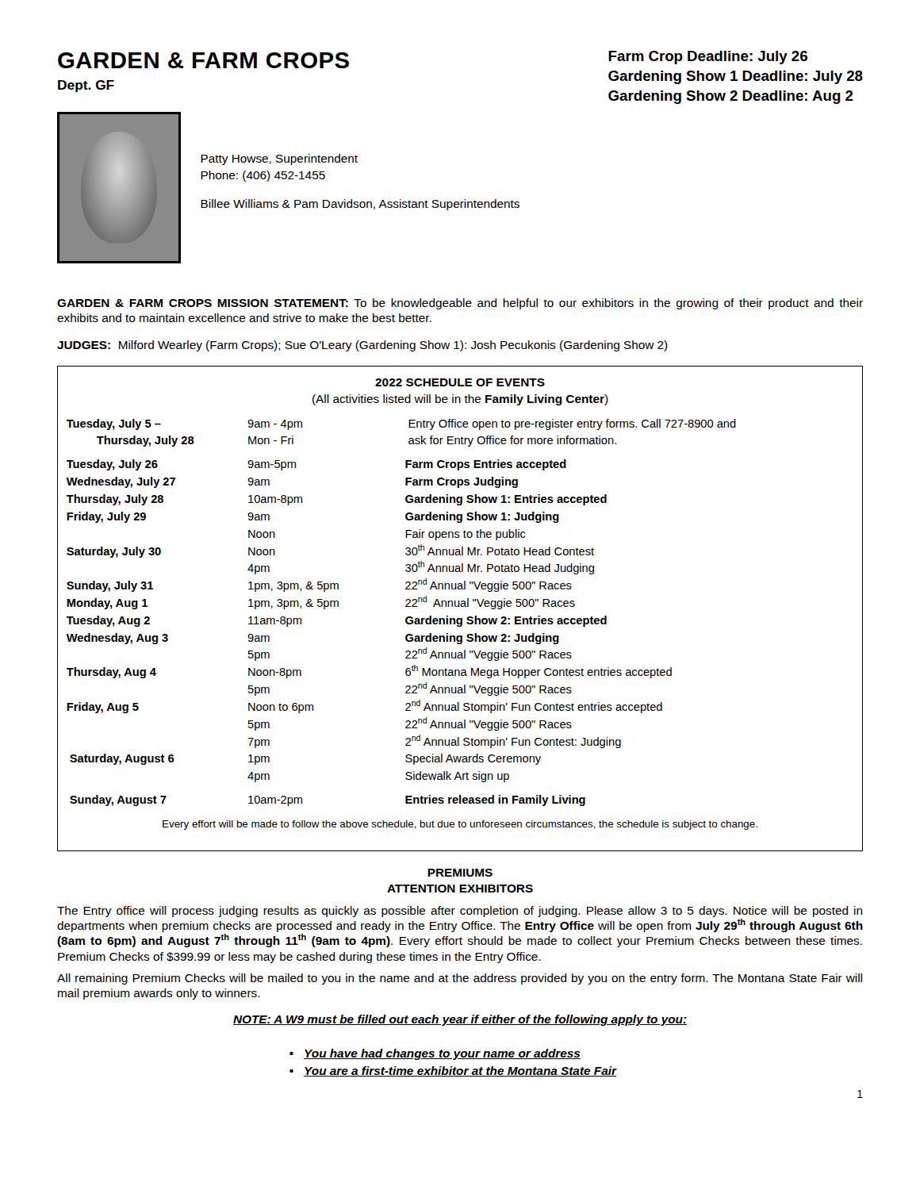GARDEN & FARM CROPS
Dept. GF
Farm Crop Deadline: July 26
Gardening Show 1 Deadline: July 28
Gardening Show 2 Deadline: Aug 2
Patty Howse, Superintendent
Phone: (406) 452-1455
Billee Williams & Pam Davidson, Assistant Superintendents
GARDEN & FARM CROPS MISSION STATEMENT: To be knowledgeable and helpful to our exhibitors in the growing of their product and their exhibits and to maintain excellence and strive to make the best better.
JUDGES: Milford Wearley (Farm Crops); Sue O'Leary (Gardening Show 1): Josh Pecukonis (Gardening Show 2)
2022 SCHEDULE OF EVENTS
(All activities listed will be in the Family Living Center)
| Tuesday, July 5 – | 9am - 4pm | Entry Office open to pre-register entry forms. Call 727-8900 and |
| Thursday, July 28 | Mon - Fri | ask for Entry Office for more information. |
| Tuesday, July 26 | 9am-5pm | Farm Crops Entries accepted |
| Wednesday, July 27 | 9am | Farm Crops Judging |
| Thursday, July 28 | 10am-8pm | Gardening Show 1: Entries accepted |
| Friday, July 29 | 9am | Gardening Show 1: Judging |
| | Noon | Fair opens to the public |
| Saturday, July 30 | Noon | 30 th Annual Mr. Potato Head Contest |
| | 4pm | 30 th Annual Mr. Potato Head Judging |
| Sunday, July 31 | 1pm, 3pm, & 5pm | 22 nd Annual "Veggie 500" Races |
| Monday, Aug 1 | 1pm, 3pm, & 5pm | 22 nd Annual "Veggie 500" Races |
| Tuesday, Aug 2 | 11am-8pm | Gardening Show 2: Entries accepted |
| Wednesday, Aug 3 | 9am | Gardening Show 2: Judging |
| | 5pm | 22 nd Annual "Veggie 500" Races |
| Thursday, Aug 4 | Noon-8pm | 6 th Montana Mega Hopper Contest entries accepted |
| | 5pm | 22 nd Annual "Veggie 500" Races |
| Friday, Aug 5 | Noon to 6pm | 2 nd Annual Stompin' Fun Contest entries accepted |
| | 5pm | 22 nd Annual "Veggie 500" Races |
| | 7pm | 2 nd Annual Stompin' Fun Contest: Judging |
| Saturday, August 6 | 1pm | Special Awards Ceremony |
| | 4pm | Sidewalk Art sign up |
| Sunday, August 7 | 10am-2pm | Entries released in Family Living |
Every effort will be made to follow the above schedule, but due to unforeseen circumstances, the schedule is subject to change.
PREMIUMS
ATTENTION EXHIBITORS
The Entry office will process judging results as quickly as possible after completion of judging. Please allow 3 to 5 days. Notice will be posted in departments when premium checks are processed and ready in the Entry Office. The Entry Office will be open from July 29th through August 6th (8am to 6pm) and August 7th through 11th (9am to 4pm). Every effort should be made to collect your Premium Checks between these times. Premium Checks of $399.99 or less may be cashed during these times in the Entry Office.
All remaining Premium Checks will be mailed to you in the name and at the address provided by you on the entry form. The Montana State Fair will mail premium awards only to winners.
NOTE: A W9 must be filled out each year if either of the following apply to you:
You have had changes to your name or address
You are a first-time exhibitor at the Montana State Fair
1